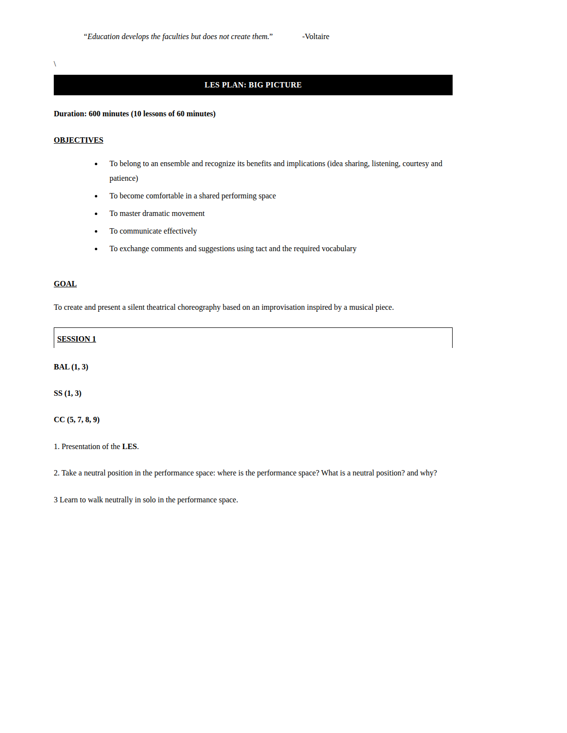“Education develops the faculties but does not create them.”-Voltaire
\
LES PLAN: BIG PICTURE
Duration: 600 minutes (10 lessons of 60 minutes)
OBJECTIVES
To belong to an ensemble and recognize its benefits and implications (idea sharing, listening, courtesy and patience)
To become comfortable in a shared performing space
To master dramatic movement
To communicate effectively
To exchange comments and suggestions using tact and the required vocabulary
GOAL
To create and present a silent theatrical choreography based on an improvisation inspired by a musical piece.
SESSION 1
BAL (1, 3)
SS (1, 3)
CC (5, 7, 8, 9)
1. Presentation of the LES.
2. Take a neutral position in the performance space: where is the performance space? What is a neutral position? and why?
3 Learn to walk neutrally in solo in the performance space.